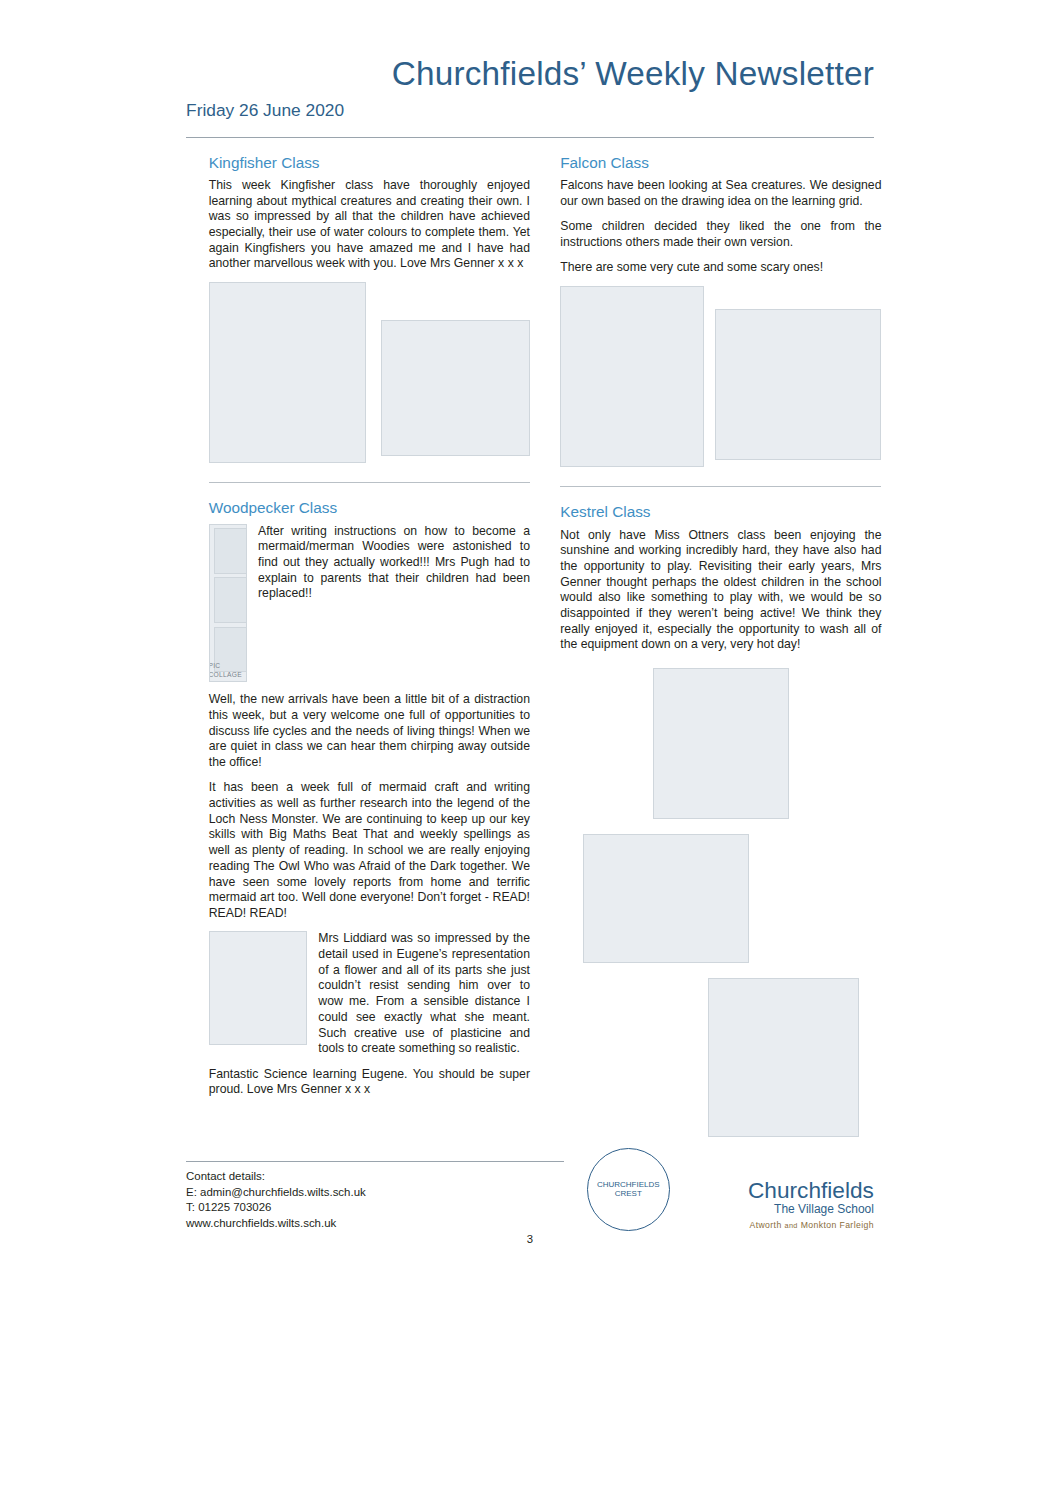Churchfields’ Weekly Newsletter
Friday 26 June 2020
Kingfisher Class
This week Kingfisher class have thoroughly enjoyed learning about mythical creatures and creating their own. I was so impressed by all that the children have achieved especially, their use of water colours to complete them. Yet again Kingfishers you have amazed me and I have had another marvellous week with you. Love Mrs Genner x x x
Woodpecker Class
PIC COLLAGE
After writing instructions on how to become a mermaid/merman Woodies were astonished to find out they actually worked!!! Mrs Pugh had to explain to parents that their children had been replaced!!
Well, the new arrivals have been a little bit of a distraction this week, but a very welcome one full of opportunities to discuss life cycles and the needs of living things! When we are quiet in class we can hear them chirping away outside the office!
It has been a week full of mermaid craft and writing activities as well as further research into the legend of the Loch Ness Monster. We are continuing to keep up our key skills with Big Maths Beat That and weekly spellings as well as plenty of reading. In school we are really enjoying reading The Owl Who was Afraid of the Dark together. We have seen some lovely reports from home and terrific mermaid art too. Well done everyone! Don’t forget - READ! READ! READ!
Mrs Liddiard was so impressed by the detail used in Eugene’s representation of a flower and all of its parts she just couldn’t resist sending him over to wow me. From a sensible distance I could see exactly what she meant. Such creative use of plasticine and tools to create something so realistic.
Fantastic Science learning Eugene. You should be super proud. Love Mrs Genner x x x
Falcon Class
Falcons have been looking at Sea creatures. We designed our own based on the drawing idea on the learning grid.
Some children decided they liked the one from the instructions others made their own version.
There are some very cute and some scary ones!
Kestrel Class
Not only have Miss Ottners class been enjoying the sunshine and working incredibly hard, they have also had the opportunity to play. Revisiting their early years, Mrs Genner thought perhaps the oldest children in the school would also like something to play with, we would be so disappointed if they weren’t being active! We think they really enjoyed it, especially the opportunity to wash all of the equipment down on a very, very hot day!
Contact details:
E: admin@churchfields.wilts.sch.uk
T: 01225 703026
www.churchfields.wilts.sch.uk
CHURCHFIELDS
CREST
Churchfields
The Village School
Atworth and Monkton Farleigh
3